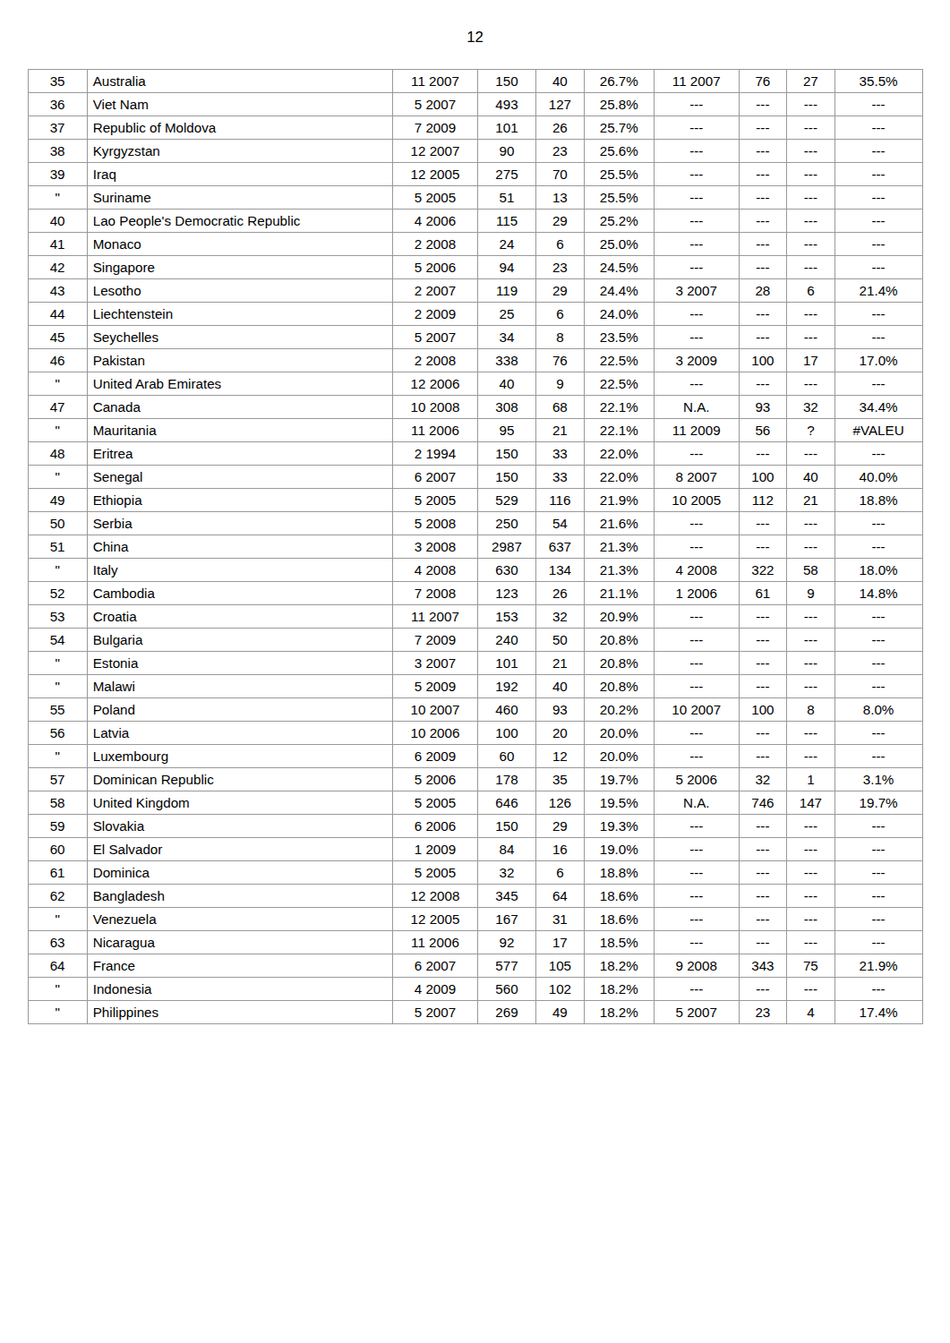12
| 35 | Australia | 11 2007 | 150 | 40 | 26.7% | 11 2007 | 76 | 27 | 35.5% |
| 36 | Viet Nam | 5 2007 | 493 | 127 | 25.8% | --- | --- | --- | --- |
| 37 | Republic of Moldova | 7 2009 | 101 | 26 | 25.7% | --- | --- | --- | --- |
| 38 | Kyrgyzstan | 12 2007 | 90 | 23 | 25.6% | --- | --- | --- | --- |
| 39 | Iraq | 12 2005 | 275 | 70 | 25.5% | --- | --- | --- | --- |
| " | Suriname | 5 2005 | 51 | 13 | 25.5% | --- | --- | --- | --- |
| 40 | Lao People's Democratic Republic | 4 2006 | 115 | 29 | 25.2% | --- | --- | --- | --- |
| 41 | Monaco | 2 2008 | 24 | 6 | 25.0% | --- | --- | --- | --- |
| 42 | Singapore | 5 2006 | 94 | 23 | 24.5% | --- | --- | --- | --- |
| 43 | Lesotho | 2 2007 | 119 | 29 | 24.4% | 3 2007 | 28 | 6 | 21.4% |
| 44 | Liechtenstein | 2 2009 | 25 | 6 | 24.0% | --- | --- | --- | --- |
| 45 | Seychelles | 5 2007 | 34 | 8 | 23.5% | --- | --- | --- | --- |
| 46 | Pakistan | 2 2008 | 338 | 76 | 22.5% | 3 2009 | 100 | 17 | 17.0% |
| " | United Arab Emirates | 12 2006 | 40 | 9 | 22.5% | --- | --- | --- | --- |
| 47 | Canada | 10 2008 | 308 | 68 | 22.1% | N.A. | 93 | 32 | 34.4% |
| " | Mauritania | 11 2006 | 95 | 21 | 22.1% | 11 2009 | 56 | ? | #VALEU |
| 48 | Eritrea | 2 1994 | 150 | 33 | 22.0% | --- | --- | --- | --- |
| " | Senegal | 6 2007 | 150 | 33 | 22.0% | 8 2007 | 100 | 40 | 40.0% |
| 49 | Ethiopia | 5 2005 | 529 | 116 | 21.9% | 10 2005 | 112 | 21 | 18.8% |
| 50 | Serbia | 5 2008 | 250 | 54 | 21.6% | --- | --- | --- | --- |
| 51 | China | 3 2008 | 2987 | 637 | 21.3% | --- | --- | --- | --- |
| " | Italy | 4 2008 | 630 | 134 | 21.3% | 4 2008 | 322 | 58 | 18.0% |
| 52 | Cambodia | 7 2008 | 123 | 26 | 21.1% | 1 2006 | 61 | 9 | 14.8% |
| 53 | Croatia | 11 2007 | 153 | 32 | 20.9% | --- | --- | --- | --- |
| 54 | Bulgaria | 7 2009 | 240 | 50 | 20.8% | --- | --- | --- | --- |
| " | Estonia | 3 2007 | 101 | 21 | 20.8% | --- | --- | --- | --- |
| " | Malawi | 5 2009 | 192 | 40 | 20.8% | --- | --- | --- | --- |
| 55 | Poland | 10 2007 | 460 | 93 | 20.2% | 10 2007 | 100 | 8 | 8.0% |
| 56 | Latvia | 10 2006 | 100 | 20 | 20.0% | --- | --- | --- | --- |
| " | Luxembourg | 6 2009 | 60 | 12 | 20.0% | --- | --- | --- | --- |
| 57 | Dominican Republic | 5 2006 | 178 | 35 | 19.7% | 5 2006 | 32 | 1 | 3.1% |
| 58 | United Kingdom | 5 2005 | 646 | 126 | 19.5% | N.A. | 746 | 147 | 19.7% |
| 59 | Slovakia | 6 2006 | 150 | 29 | 19.3% | --- | --- | --- | --- |
| 60 | El Salvador | 1 2009 | 84 | 16 | 19.0% | --- | --- | --- | --- |
| 61 | Dominica | 5 2005 | 32 | 6 | 18.8% | --- | --- | --- | --- |
| 62 | Bangladesh | 12 2008 | 345 | 64 | 18.6% | --- | --- | --- | --- |
| " | Venezuela | 12 2005 | 167 | 31 | 18.6% | --- | --- | --- | --- |
| 63 | Nicaragua | 11 2006 | 92 | 17 | 18.5% | --- | --- | --- | --- |
| 64 | France | 6 2007 | 577 | 105 | 18.2% | 9 2008 | 343 | 75 | 21.9% |
| " | Indonesia | 4 2009 | 560 | 102 | 18.2% | --- | --- | --- | --- |
| " | Philippines | 5 2007 | 269 | 49 | 18.2% | 5 2007 | 23 | 4 | 17.4% |